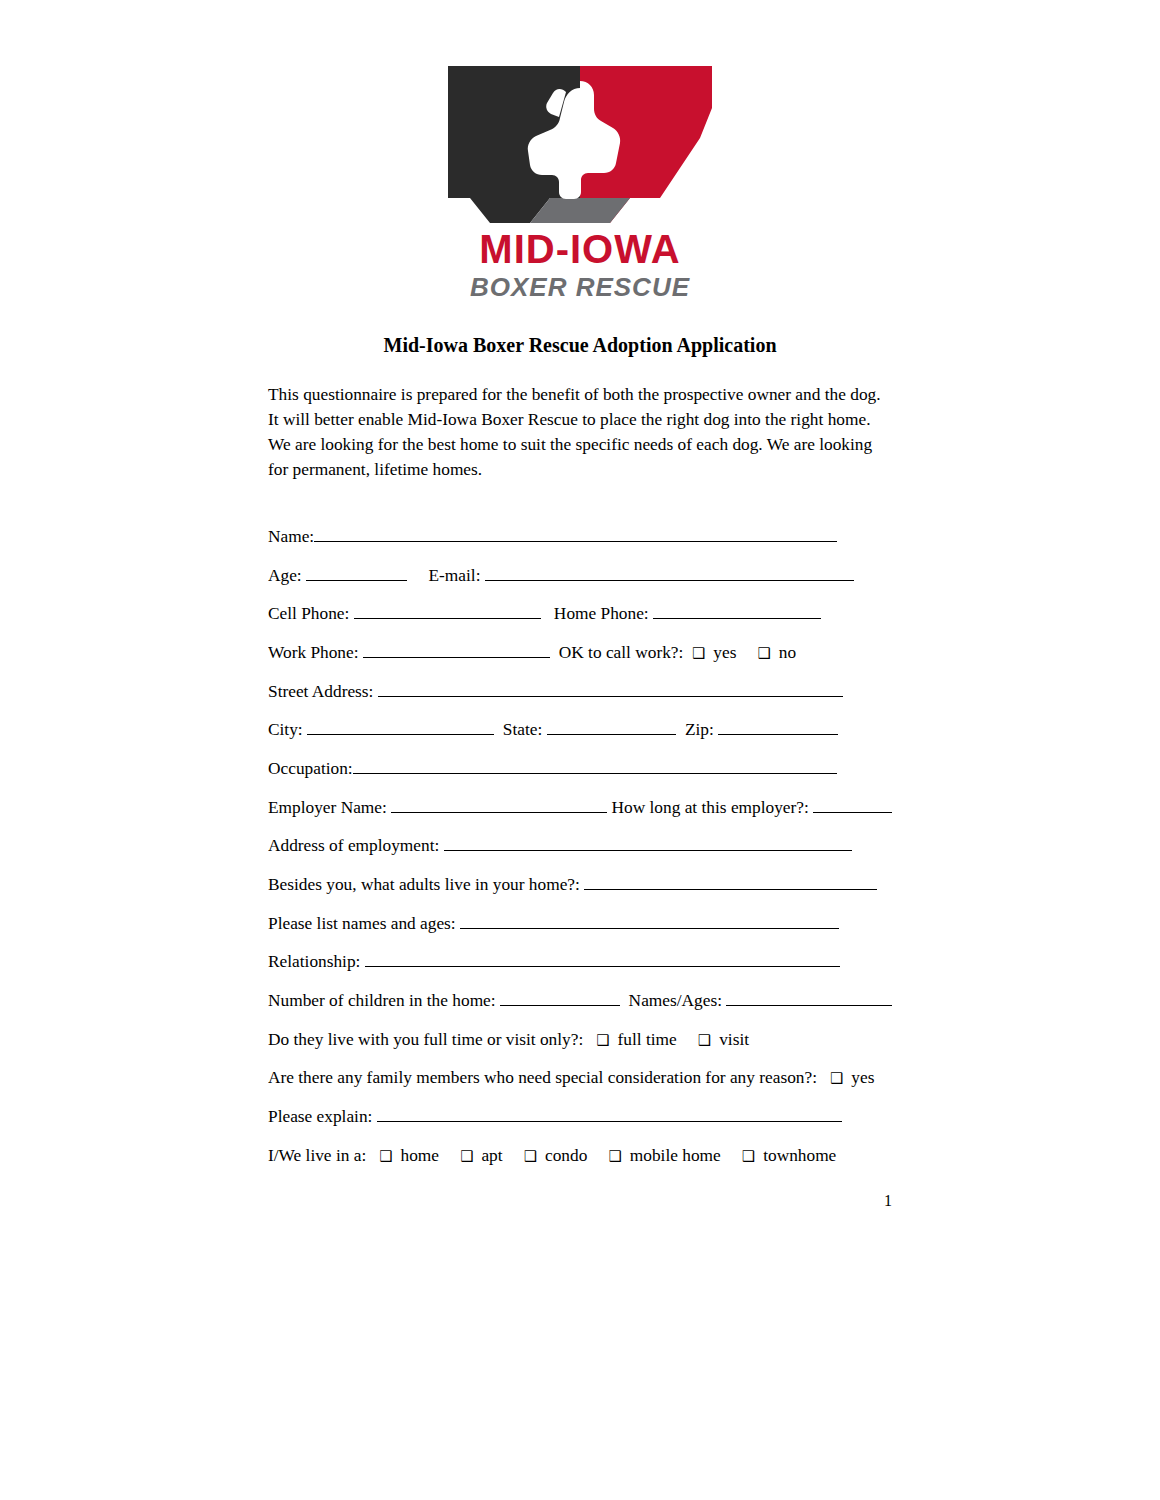MID-IOWA BOXER RESCUE
Mid-Iowa Boxer Rescue Adoption Application
This questionnaire is prepared for the benefit of both the prospective owner and the dog. It will better enable Mid-Iowa Boxer Rescue to place the right dog into the right home. We are looking for the best home to suit the specific needs of each dog. We are looking for permanent, lifetime homes.
Name:
Age: E-mail:
Cell Phone: Home Phone:
Work Phone: OK to call work?: ❑ yes❑ no
Street Address:
City: State: Zip:
Occupation:
Employer Name: How long at this employer?:
Address of employment:
Besides you, what adults live in your home?:
Please list names and ages:
Relationship:
Number of children in the home: Names/Ages:
Do they live with you full time or visit only?: ❑ full time❑ visit
Are there any family members who need special consideration for any reason?: ❑ yes ❑ no
Please explain:
I/We live in a: ❑ home❑ apt❑ condo❑ mobile home❑ townhome
1